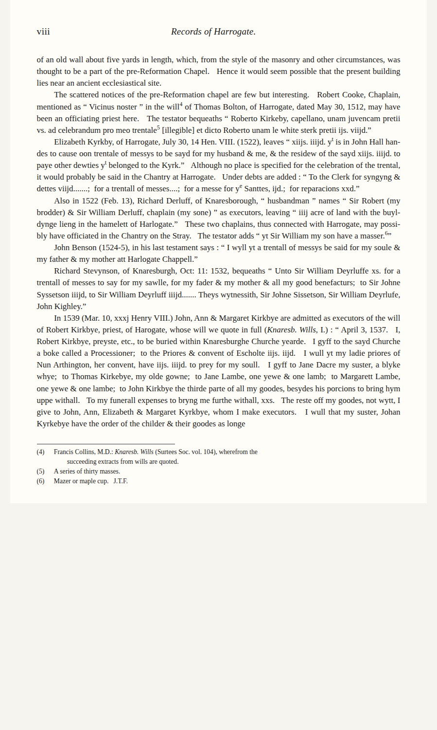viii Records of Harrogate.
of an old wall about five yards in length, which, from the style of the masonry and other circumstances, was thought to be a part of the pre-Reformation Chapel. Hence it would seem possible that the present building lies near an ancient ecclesiastical site.
The scattered notices of the pre-Reformation chapel are few but interesting. Robert Cooke, Chaplain, mentioned as “ Vicinus noster ” in the will4 of Thomas Bolton, of Harrogate, dated May 30, 1512, may have been an officiating priest here. The testator bequeaths “ Roberto Kirkeby, capellano, unam juvencam pretii vs. ad celebrandum pro meo trentale5 [illegible] et dicto Roberto unam le white sterk pretii ijs. viijd.”
Elizabeth Kyrkby, of Harrogate, July 30, 14 Hen. VIII. (1522), leaves “ xiijs. iiijd. yt is in John Hall handes to cause oon trentale of messys to be sayd for my husband & me, & the residew of the sayd xiijs. iiijd. to paye other dewties yt belonged to the Kyrk.” Although no place is specified for the celebration of the trental, it would probably be said in the Chantry at Harrogate. Under debts are added : “ To the Clerk for syngyng & dettes viijd.......; for a trentall of messes....; for a messe for ye Santtes, ijd.; for reparacions xxd.”
Also in 1522 (Feb. 13), Richard Derluff, of Knaresborough, “ husbandman ” names “ Sir Robert (my brodder) & Sir William Derluff, chaplain (my sone) ” as executors, leaving “ iiij acre of land with the buyldynge lieng in the hamelett of Harlogate.” These two chaplains, thus connected with Harrogate, may possibly have officiated in the Chantry on the Stray. The testator adds “ yt Sir William my son have a masser.6”
John Benson (1524-5), in his last testament says : “ I wyll yt a trentall of messys be said for my soule & my father & my mother att Harlogate Chappell.”
Richard Stevynson, of Knaresburgh, Oct: 11: 1532, bequeaths “ Unto Sir William Deyrluffe xs. for a trentall of messes to say for my sawlle, for my fader & my mother & all my good benefacturs; to Sir Johne Syssetson iiijd, to Sir William Deyrluff iiijd....... Theys wytnessith, Sir Johne Sissetson, Sir William Deyrlufe, John Kighley.”
In 1539 (Mar. 10, xxxj Henry VIII.) John, Ann & Margaret Kirkbye are admitted as executors of the will of Robert Kirkbye, priest, of Harogate, whose will we quote in full (Knaresb. Wills, I.) : “ April 3, 1537. I, Robert Kirkbye, preyste, etc., to be buried within Knaresburghe Churche yearde. I gyff to the sayd Churche a boke called a Processioner; to the Priores & convent of Escholte iijs. iijd. I wull yt my ladie priores of Nun Arthington, her convent, have iijs. iiijd. to prey for my soull. I gyff to Jane Dacre my suster, a blyke whye; to Thomas Kirkebye, my olde gowne; to Jane Lambe, one yewe & one lamb; to Margarett Lambe, one yewe & one lambe; to John Kirkbye the thirde parte of all my goodes, besydes his porcions to bring hym uppe withall. To my funerall expenses to bryng me furthe withall, xxs. The reste off my goodes, not wytt, I give to John, Ann, Elizabeth & Margaret Kyrkbye, whom I make executors. I wull that my suster, Johan Kyrkebye have the order of the childer & their goodes as longe
(4) Francis Collins, M.D.: Knaresb. Wills (Surtees Soc. vol. 104), wherefrom the
succeeding extracts from wills are quoted.
(5) A series of thirty masses.
(6) Mazer or maple cup. J.T.F.